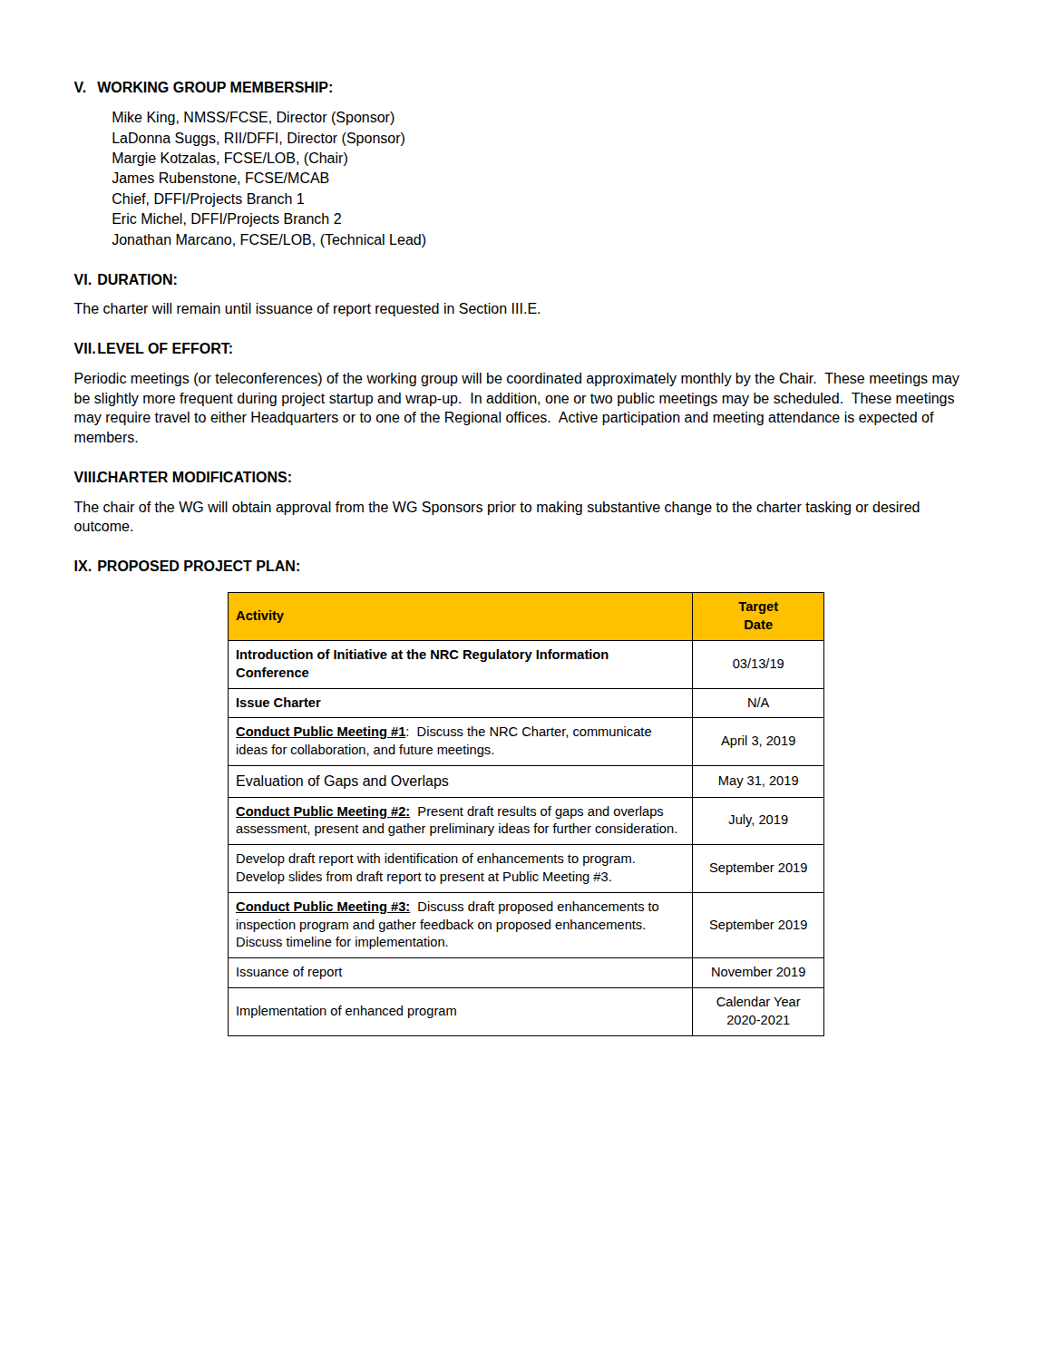V. WORKING GROUP MEMBERSHIP:
Mike King, NMSS/FCSE, Director (Sponsor)
LaDonna Suggs, RII/DFFI, Director (Sponsor)
Margie Kotzalas, FCSE/LOB, (Chair)
James Rubenstone, FCSE/MCAB
Chief, DFFI/Projects Branch 1
Eric Michel, DFFI/Projects Branch 2
Jonathan Marcano, FCSE/LOB, (Technical Lead)
VI. DURATION:
The charter will remain until issuance of report requested in Section III.E.
VII. LEVEL OF EFFORT:
Periodic meetings (or teleconferences) of the working group will be coordinated approximately monthly by the Chair. These meetings may be slightly more frequent during project startup and wrap-up. In addition, one or two public meetings may be scheduled. These meetings may require travel to either Headquarters or to one of the Regional offices. Active participation and meeting attendance is expected of members.
VIII. CHARTER MODIFICATIONS:
The chair of the WG will obtain approval from the WG Sponsors prior to making substantive change to the charter tasking or desired outcome.
IX. PROPOSED PROJECT PLAN:
| Activity | Target Date |
| --- | --- |
| Introduction of Initiative at the NRC Regulatory Information Conference | 03/13/19 |
| Issue Charter | N/A |
| Conduct Public Meeting #1 : Discuss the NRC Charter, communicate ideas for collaboration, and future meetings. | April 3, 2019 |
| Evaluation of Gaps and Overlaps | May 31, 2019 |
| Conduct Public Meeting #2: Present draft results of gaps and overlaps assessment, present and gather preliminary ideas for further consideration. | July, 2019 |
| Develop draft report with identification of enhancements to program. Develop slides from draft report to present at Public Meeting #3. | September 2019 |
| Conduct Public Meeting #3: Discuss draft proposed enhancements to inspection program and gather feedback on proposed enhancements. Discuss timeline for implementation. | September 2019 |
| Issuance of report | November 2019 |
| Implementation of enhanced program | Calendar Year 2020-2021 |